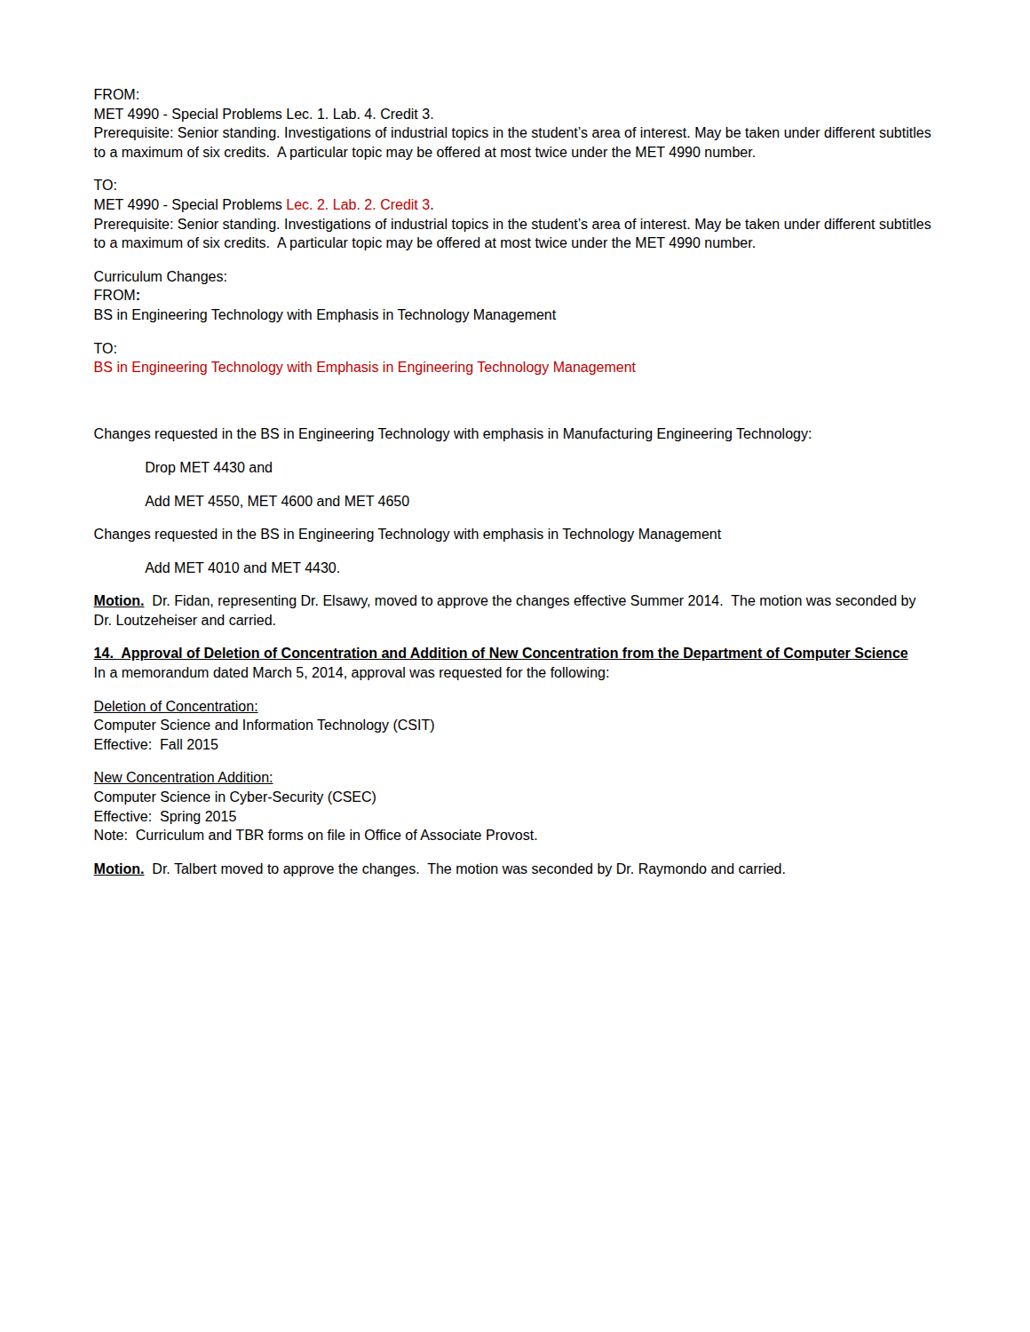FROM:
MET 4990 - Special Problems Lec. 1. Lab. 4. Credit 3.
Prerequisite: Senior standing. Investigations of industrial topics in the student’s area of interest. May be taken under different subtitles to a maximum of six credits. A particular topic may be offered at most twice under the MET 4990 number.
TO:
MET 4990 - Special Problems Lec. 2. Lab. 2. Credit 3.
Prerequisite: Senior standing. Investigations of industrial topics in the student’s area of interest. May be taken under different subtitles to a maximum of six credits. A particular topic may be offered at most twice under the MET 4990 number.
Curriculum Changes:
FROM:
BS in Engineering Technology with Emphasis in Technology Management
TO:
BS in Engineering Technology with Emphasis in Engineering Technology Management
Changes requested in the BS in Engineering Technology with emphasis in Manufacturing Engineering Technology:
Drop MET 4430 and
Add MET 4550, MET 4600 and MET 4650
Changes requested in the BS in Engineering Technology with emphasis in Technology Management
Add MET 4010 and MET 4430.
Motion. Dr. Fidan, representing Dr. Elsawy, moved to approve the changes effective Summer 2014. The motion was seconded by Dr. Loutzeheiser and carried.
14. Approval of Deletion of Concentration and Addition of New Concentration from the Department of Computer Science
In a memorandum dated March 5, 2014, approval was requested for the following:
Deletion of Concentration:
Computer Science and Information Technology (CSIT)
Effective: Fall 2015
New Concentration Addition:
Computer Science in Cyber-Security (CSEC)
Effective: Spring 2015
Note: Curriculum and TBR forms on file in Office of Associate Provost.
Motion. Dr. Talbert moved to approve the changes. The motion was seconded by Dr. Raymondo and carried.